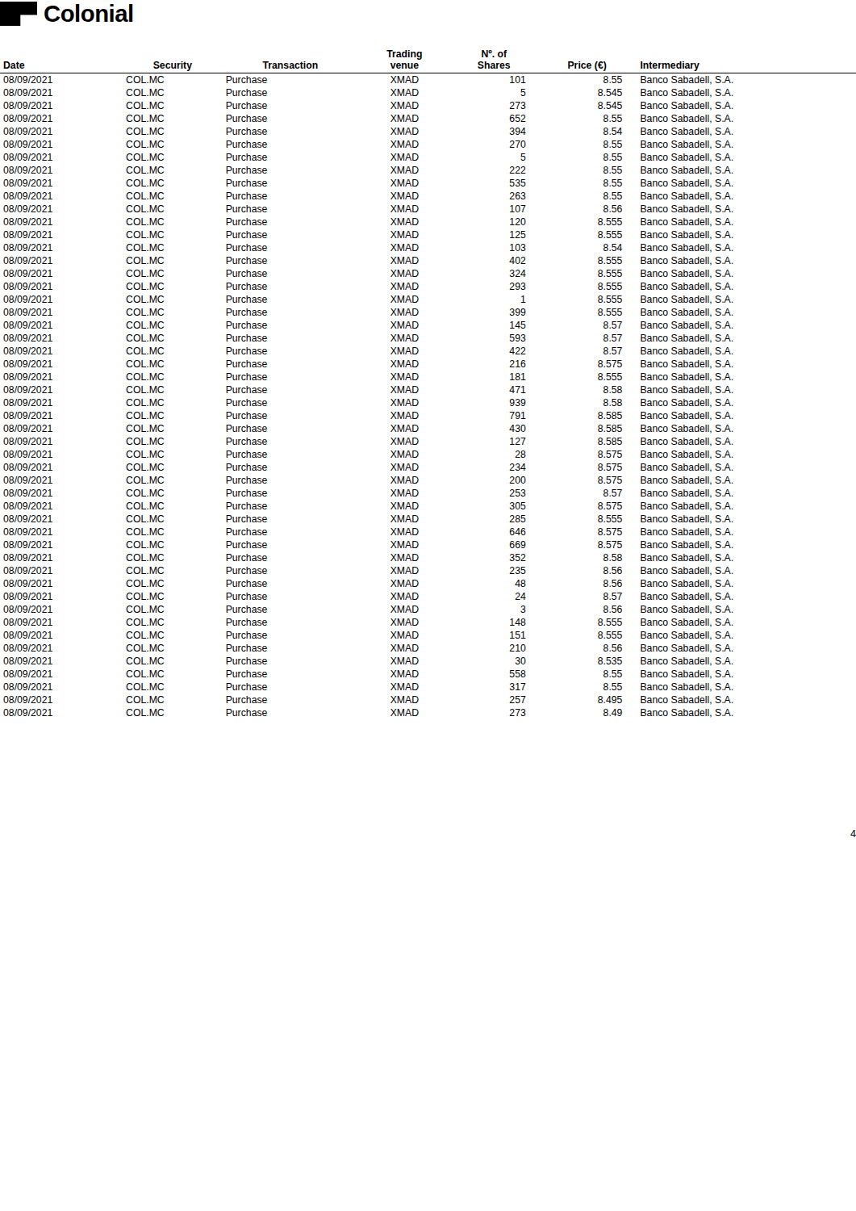Colonial
| Date | Security | Transaction | Trading venue | Nº. of Shares | Price (€) | Intermediary |
| --- | --- | --- | --- | --- | --- | --- |
| 08/09/2021 | COL.MC | Purchase | XMAD | 101 | 8.55 | Banco Sabadell, S.A. |
| 08/09/2021 | COL.MC | Purchase | XMAD | 5 | 8.545 | Banco Sabadell, S.A. |
| 08/09/2021 | COL.MC | Purchase | XMAD | 273 | 8.545 | Banco Sabadell, S.A. |
| 08/09/2021 | COL.MC | Purchase | XMAD | 652 | 8.55 | Banco Sabadell, S.A. |
| 08/09/2021 | COL.MC | Purchase | XMAD | 394 | 8.54 | Banco Sabadell, S.A. |
| 08/09/2021 | COL.MC | Purchase | XMAD | 270 | 8.55 | Banco Sabadell, S.A. |
| 08/09/2021 | COL.MC | Purchase | XMAD | 5 | 8.55 | Banco Sabadell, S.A. |
| 08/09/2021 | COL.MC | Purchase | XMAD | 222 | 8.55 | Banco Sabadell, S.A. |
| 08/09/2021 | COL.MC | Purchase | XMAD | 535 | 8.55 | Banco Sabadell, S.A. |
| 08/09/2021 | COL.MC | Purchase | XMAD | 263 | 8.55 | Banco Sabadell, S.A. |
| 08/09/2021 | COL.MC | Purchase | XMAD | 107 | 8.56 | Banco Sabadell, S.A. |
| 08/09/2021 | COL.MC | Purchase | XMAD | 120 | 8.555 | Banco Sabadell, S.A. |
| 08/09/2021 | COL.MC | Purchase | XMAD | 125 | 8.555 | Banco Sabadell, S.A. |
| 08/09/2021 | COL.MC | Purchase | XMAD | 103 | 8.54 | Banco Sabadell, S.A. |
| 08/09/2021 | COL.MC | Purchase | XMAD | 402 | 8.555 | Banco Sabadell, S.A. |
| 08/09/2021 | COL.MC | Purchase | XMAD | 324 | 8.555 | Banco Sabadell, S.A. |
| 08/09/2021 | COL.MC | Purchase | XMAD | 293 | 8.555 | Banco Sabadell, S.A. |
| 08/09/2021 | COL.MC | Purchase | XMAD | 1 | 8.555 | Banco Sabadell, S.A. |
| 08/09/2021 | COL.MC | Purchase | XMAD | 399 | 8.555 | Banco Sabadell, S.A. |
| 08/09/2021 | COL.MC | Purchase | XMAD | 145 | 8.57 | Banco Sabadell, S.A. |
| 08/09/2021 | COL.MC | Purchase | XMAD | 593 | 8.57 | Banco Sabadell, S.A. |
| 08/09/2021 | COL.MC | Purchase | XMAD | 422 | 8.57 | Banco Sabadell, S.A. |
| 08/09/2021 | COL.MC | Purchase | XMAD | 216 | 8.575 | Banco Sabadell, S.A. |
| 08/09/2021 | COL.MC | Purchase | XMAD | 181 | 8.555 | Banco Sabadell, S.A. |
| 08/09/2021 | COL.MC | Purchase | XMAD | 471 | 8.58 | Banco Sabadell, S.A. |
| 08/09/2021 | COL.MC | Purchase | XMAD | 939 | 8.58 | Banco Sabadell, S.A. |
| 08/09/2021 | COL.MC | Purchase | XMAD | 791 | 8.585 | Banco Sabadell, S.A. |
| 08/09/2021 | COL.MC | Purchase | XMAD | 430 | 8.585 | Banco Sabadell, S.A. |
| 08/09/2021 | COL.MC | Purchase | XMAD | 127 | 8.585 | Banco Sabadell, S.A. |
| 08/09/2021 | COL.MC | Purchase | XMAD | 28 | 8.575 | Banco Sabadell, S.A. |
| 08/09/2021 | COL.MC | Purchase | XMAD | 234 | 8.575 | Banco Sabadell, S.A. |
| 08/09/2021 | COL.MC | Purchase | XMAD | 200 | 8.575 | Banco Sabadell, S.A. |
| 08/09/2021 | COL.MC | Purchase | XMAD | 253 | 8.57 | Banco Sabadell, S.A. |
| 08/09/2021 | COL.MC | Purchase | XMAD | 305 | 8.575 | Banco Sabadell, S.A. |
| 08/09/2021 | COL.MC | Purchase | XMAD | 285 | 8.555 | Banco Sabadell, S.A. |
| 08/09/2021 | COL.MC | Purchase | XMAD | 646 | 8.575 | Banco Sabadell, S.A. |
| 08/09/2021 | COL.MC | Purchase | XMAD | 669 | 8.575 | Banco Sabadell, S.A. |
| 08/09/2021 | COL.MC | Purchase | XMAD | 352 | 8.58 | Banco Sabadell, S.A. |
| 08/09/2021 | COL.MC | Purchase | XMAD | 235 | 8.56 | Banco Sabadell, S.A. |
| 08/09/2021 | COL.MC | Purchase | XMAD | 48 | 8.56 | Banco Sabadell, S.A. |
| 08/09/2021 | COL.MC | Purchase | XMAD | 24 | 8.57 | Banco Sabadell, S.A. |
| 08/09/2021 | COL.MC | Purchase | XMAD | 3 | 8.56 | Banco Sabadell, S.A. |
| 08/09/2021 | COL.MC | Purchase | XMAD | 148 | 8.555 | Banco Sabadell, S.A. |
| 08/09/2021 | COL.MC | Purchase | XMAD | 151 | 8.555 | Banco Sabadell, S.A. |
| 08/09/2021 | COL.MC | Purchase | XMAD | 210 | 8.56 | Banco Sabadell, S.A. |
| 08/09/2021 | COL.MC | Purchase | XMAD | 30 | 8.535 | Banco Sabadell, S.A. |
| 08/09/2021 | COL.MC | Purchase | XMAD | 558 | 8.55 | Banco Sabadell, S.A. |
| 08/09/2021 | COL.MC | Purchase | XMAD | 317 | 8.55 | Banco Sabadell, S.A. |
| 08/09/2021 | COL.MC | Purchase | XMAD | 257 | 8.495 | Banco Sabadell, S.A. |
| 08/09/2021 | COL.MC | Purchase | XMAD | 273 | 8.49 | Banco Sabadell, S.A. |
4